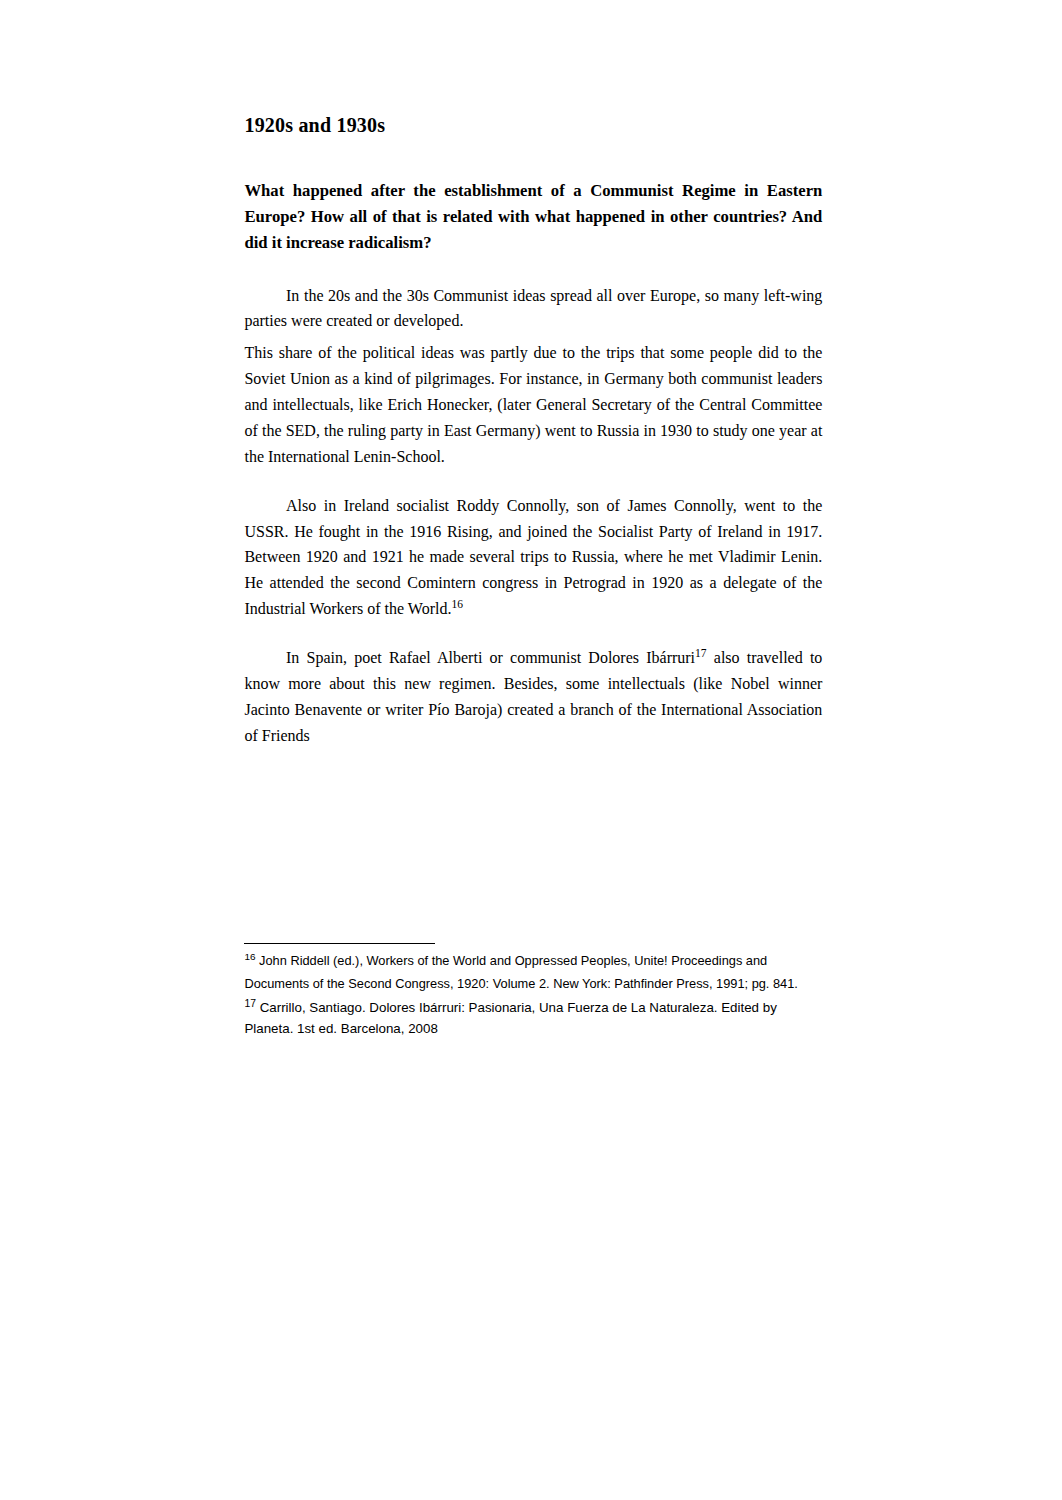1920s and 1930s
What happened after the establishment of a Communist Regime in Eastern Europe? How all of that is related with what happened in other countries? And did it increase radicalism?
In the 20s and the 30s Communist ideas spread all over Europe, so many left-wing parties were created or developed.
This share of the political ideas was partly due to the trips that some people did to the Soviet Union as a kind of pilgrimages. For instance, in Germany both communist leaders and intellectuals, like Erich Honecker, (later General Secretary of the Central Committee of the SED, the ruling party in East Germany) went to Russia in 1930 to study one year at the International Lenin-School.
Also in Ireland socialist Roddy Connolly, son of James Connolly, went to the USSR. He fought in the 1916 Rising, and joined the Socialist Party of Ireland in 1917. Between 1920 and 1921 he made several trips to Russia, where he met Vladimir Lenin. He attended the second Comintern congress in Petrograd in 1920 as a delegate of the Industrial Workers of the World.16
In Spain, poet Rafael Alberti or communist Dolores Ibárruri17 also travelled to know more about this new regimen. Besides, some intellectuals (like Nobel winner Jacinto Benavente or writer Pío Baroja) created a branch of the International Association of Friends
16 John Riddell (ed.), Workers of the World and Oppressed Peoples, Unite! Proceedings and
Documents of the Second Congress, 1920: Volume 2. New York: Pathfinder Press, 1991; pg. 841.
17 Carrillo, Santiago. Dolores Ibárruri: Pasionaria, Una Fuerza de La Naturaleza. Edited by Planeta. 1st ed. Barcelona, 2008